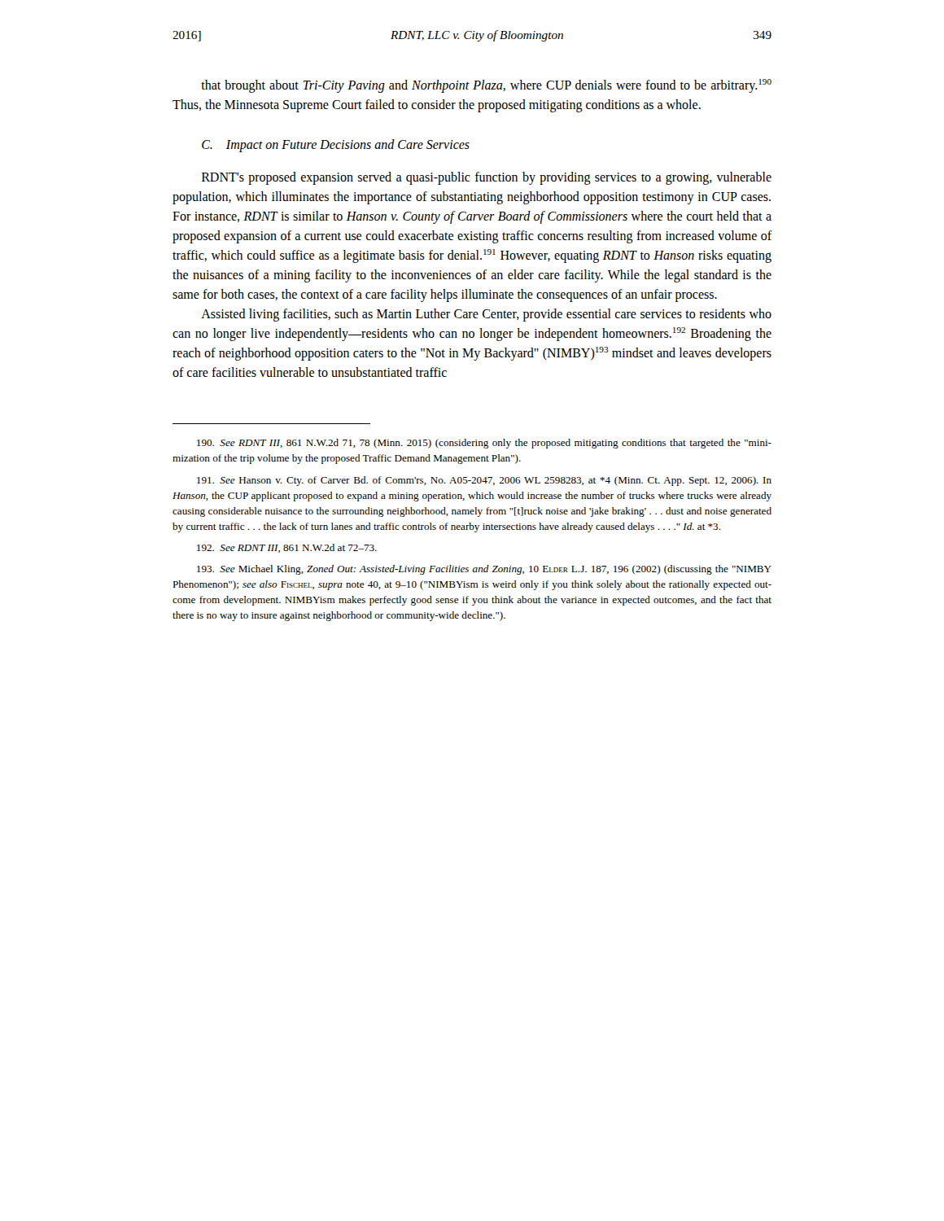2016] RDNT, LLC v. City of Bloomington 349
that brought about Tri-City Paving and Northpoint Plaza, where CUP denials were found to be arbitrary.190 Thus, the Minnesota Supreme Court failed to consider the proposed mitigating conditions as a whole.
C. Impact on Future Decisions and Care Services
RDNT's proposed expansion served a quasi-public function by providing services to a growing, vulnerable population, which illuminates the importance of substantiating neighborhood opposition testimony in CUP cases. For instance, RDNT is similar to Hanson v. County of Carver Board of Commissioners where the court held that a proposed expansion of a current use could exacerbate existing traffic concerns resulting from increased volume of traffic, which could suffice as a legitimate basis for denial.191 However, equating RDNT to Hanson risks equating the nuisances of a mining facility to the inconveniences of an elder care facility. While the legal standard is the same for both cases, the context of a care facility helps illuminate the consequences of an unfair process.
Assisted living facilities, such as Martin Luther Care Center, provide essential care services to residents who can no longer live independently—residents who can no longer be independent homeowners.192 Broadening the reach of neighborhood opposition caters to the "Not in My Backyard" (NIMBY)193 mindset and leaves developers of care facilities vulnerable to unsubstantiated traffic
See RDNT III, 861 N.W.2d 71, 78 (Minn. 2015) (considering only the proposed mitigating conditions that targeted the "minimization of the trip volume by the proposed Traffic Demand Management Plan").
See Hanson v. Cty. of Carver Bd. of Comm'rs, No. A05-2047, 2006 WL 2598283, at *4 (Minn. Ct. App. Sept. 12, 2006). In Hanson, the CUP applicant proposed to expand a mining operation, which would increase the number of trucks where trucks were already causing considerable nuisance to the surrounding neighborhood, namely from "[t]ruck noise and 'jake braking' . . . dust and noise generated by current traffic . . . the lack of turn lanes and traffic controls of nearby intersections have already caused delays . . . ." Id. at *3.
See RDNT III, 861 N.W.2d at 72–73.
See Michael Kling, Zoned Out: Assisted-Living Facilities and Zoning, 10 Elder L.J. 187, 196 (2002) (discussing the "NIMBY Phenomenon"); see also Fischel, supra note 40, at 9–10 ("NIMBYism is weird only if you think solely about the rationally expected outcome from development. NIMBYism makes perfectly good sense if you think about the variance in expected outcomes, and the fact that there is no way to insure against neighborhood or community-wide decline.").